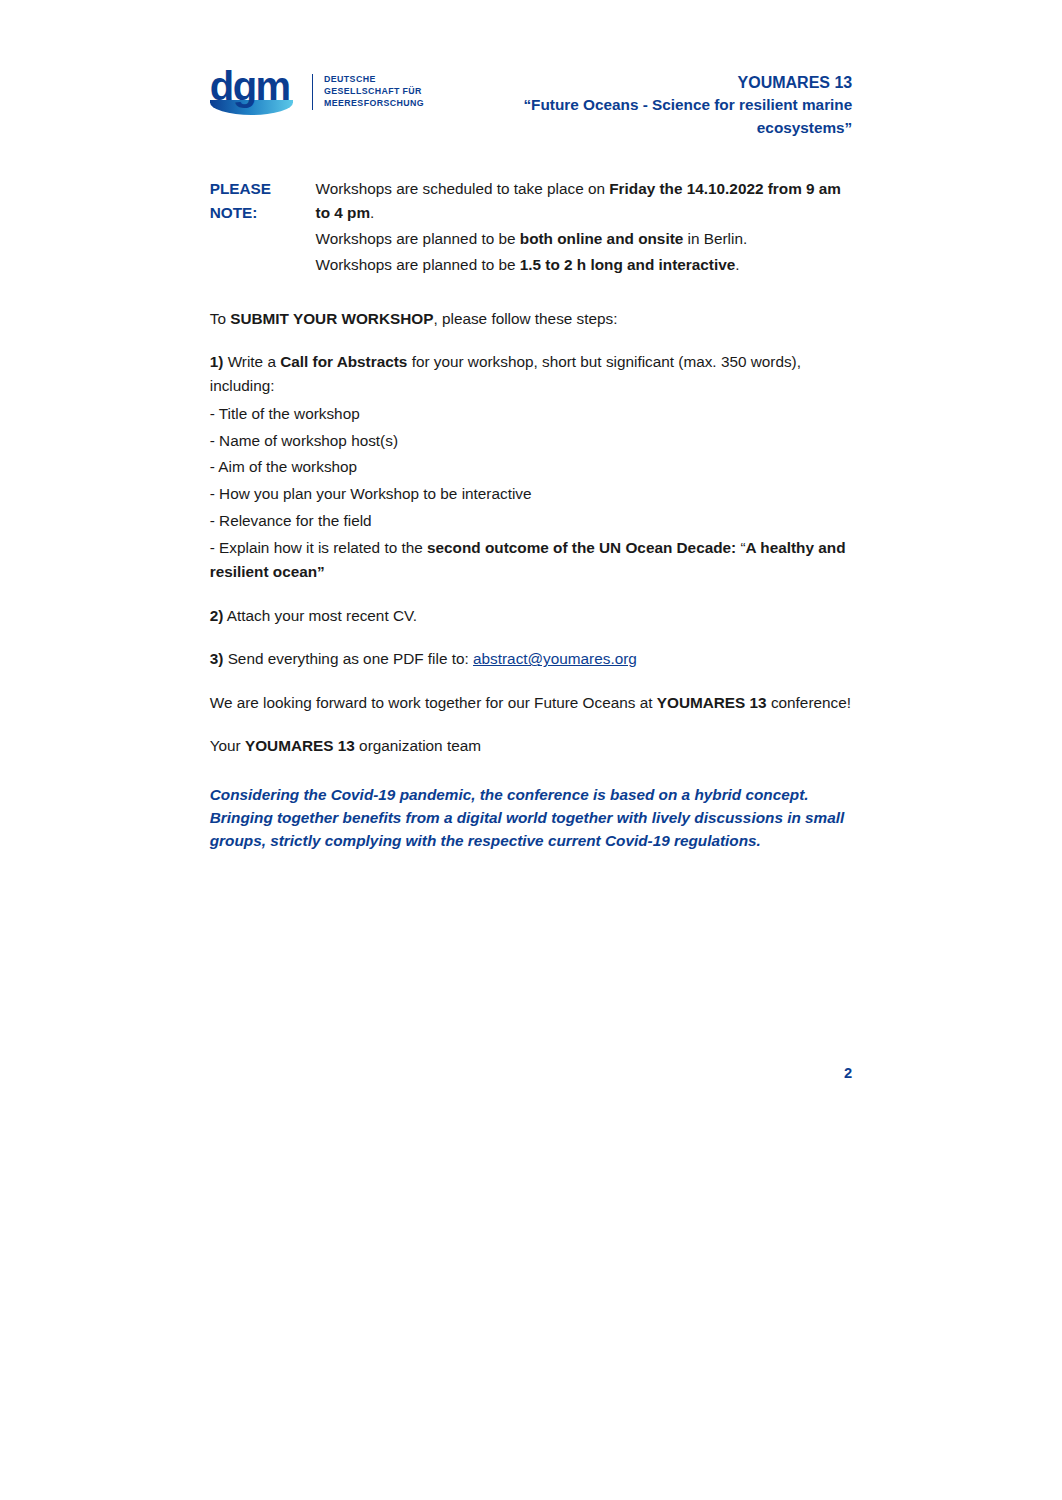dgm
Deutsche
Gesellschaft für
Meeresforschung
YOUMARES 13
“Future Oceans - Science for resilient marine ecosystems”
PLEASE NOTE:
Workshops are scheduled to take place on Friday the 14.10.2022 from 9 am to 4 pm.
Workshops are planned to be both online and onsite in Berlin.
Workshops are planned to be 1.5 to 2 h long and interactive.
To SUBMIT YOUR WORKSHOP, please follow these steps:
1) Write a Call for Abstracts for your workshop, short but significant (max. 350 words), including:
- Title of the workshop
- Name of workshop host(s)
- Aim of the workshop
- How you plan your Workshop to be interactive
- Relevance for the field
- Explain how it is related to the second outcome of the UN Ocean Decade: “A healthy and resilient ocean”
2) Attach your most recent CV.
3) Send everything as one PDF file to: abstract@youmares.org
We are looking forward to work together for our Future Oceans at YOUMARES 13 conference!
Your YOUMARES 13 organization team
Considering the Covid-19 pandemic, the conference is based on a hybrid concept. Bringing together benefits from a digital world together with lively discussions in small groups, strictly complying with the respective current Covid-19 regulations.
2